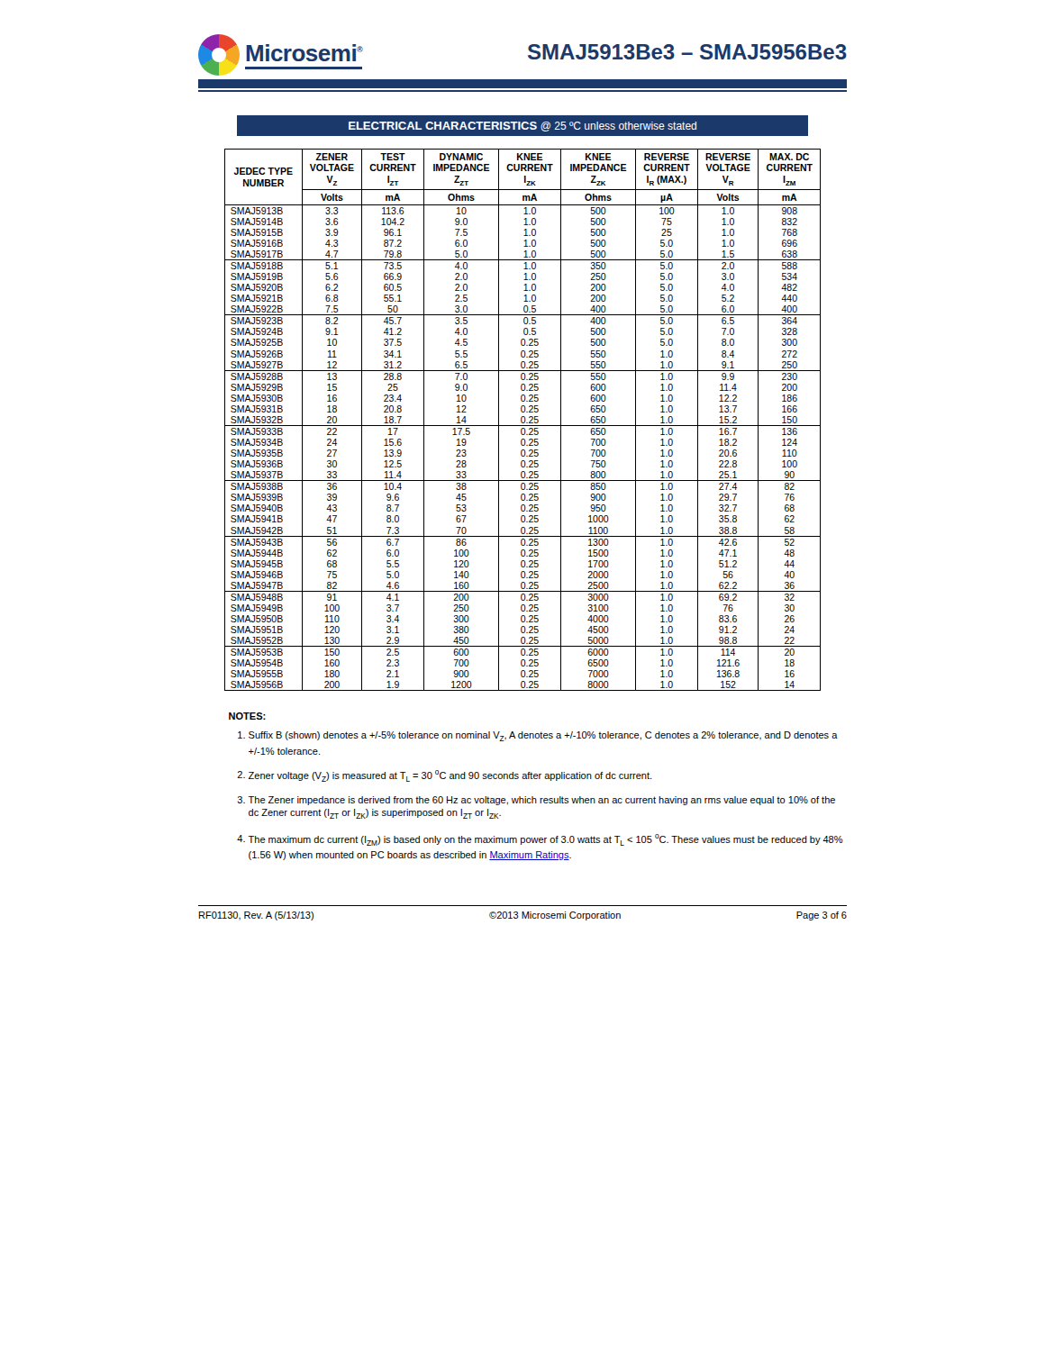Microsemi®
SMAJ5913Be3 – SMAJ5956Be3
ELECTRICAL CHARACTERISTICS @ 25 ºC unless otherwise stated
| JEDEC TYPE NUMBER | ZENER VOLTAGE V Z | TEST CURRENT I ZT | DYNAMIC IMPEDANCE Z ZT | KNEE CURRENT I ZK | KNEE IMPEDANCE Z ZK | REVERSE CURRENT I R (MAX.) | REVERSE VOLTAGE V R | MAX. DC CURRENT I ZM |
| --- | --- | --- | --- | --- | --- | --- | --- | --- |
| Volts | mA | Ohms | mA | Ohms | µA | Volts | mA |
| SMAJ5913B | 3.3 | 113.6 | 10 | 1.0 | 500 | 100 | 1.0 | 908 |
| SMAJ5914B | 3.6 | 104.2 | 9.0 | 1.0 | 500 | 75 | 1.0 | 832 |
| SMAJ5915B | 3.9 | 96.1 | 7.5 | 1.0 | 500 | 25 | 1.0 | 768 |
| SMAJ5916B | 4.3 | 87.2 | 6.0 | 1.0 | 500 | 5.0 | 1.0 | 696 |
| SMAJ5917B | 4.7 | 79.8 | 5.0 | 1.0 | 500 | 5.0 | 1.5 | 638 |
| SMAJ5918B | 5.1 | 73.5 | 4.0 | 1.0 | 350 | 5.0 | 2.0 | 588 |
| SMAJ5919B | 5.6 | 66.9 | 2.0 | 1.0 | 250 | 5.0 | 3.0 | 534 |
| SMAJ5920B | 6.2 | 60.5 | 2.0 | 1.0 | 200 | 5.0 | 4.0 | 482 |
| SMAJ5921B | 6.8 | 55.1 | 2.5 | 1.0 | 200 | 5.0 | 5.2 | 440 |
| SMAJ5922B | 7.5 | 50 | 3.0 | 0.5 | 400 | 5.0 | 6.0 | 400 |
| SMAJ5923B | 8.2 | 45.7 | 3.5 | 0.5 | 400 | 5.0 | 6.5 | 364 |
| SMAJ5924B | 9.1 | 41.2 | 4.0 | 0.5 | 500 | 5.0 | 7.0 | 328 |
| SMAJ5925B | 10 | 37.5 | 4.5 | 0.25 | 500 | 5.0 | 8.0 | 300 |
| SMAJ5926B | 11 | 34.1 | 5.5 | 0.25 | 550 | 1.0 | 8.4 | 272 |
| SMAJ5927B | 12 | 31.2 | 6.5 | 0.25 | 550 | 1.0 | 9.1 | 250 |
| SMAJ5928B | 13 | 28.8 | 7.0 | 0.25 | 550 | 1.0 | 9.9 | 230 |
| SMAJ5929B | 15 | 25 | 9.0 | 0.25 | 600 | 1.0 | 11.4 | 200 |
| SMAJ5930B | 16 | 23.4 | 10 | 0.25 | 600 | 1.0 | 12.2 | 186 |
| SMAJ5931B | 18 | 20.8 | 12 | 0.25 | 650 | 1.0 | 13.7 | 166 |
| SMAJ5932B | 20 | 18.7 | 14 | 0.25 | 650 | 1.0 | 15.2 | 150 |
| SMAJ5933B | 22 | 17 | 17.5 | 0.25 | 650 | 1.0 | 16.7 | 136 |
| SMAJ5934B | 24 | 15.6 | 19 | 0.25 | 700 | 1.0 | 18.2 | 124 |
| SMAJ5935B | 27 | 13.9 | 23 | 0.25 | 700 | 1.0 | 20.6 | 110 |
| SMAJ5936B | 30 | 12.5 | 28 | 0.25 | 750 | 1.0 | 22.8 | 100 |
| SMAJ5937B | 33 | 11.4 | 33 | 0.25 | 800 | 1.0 | 25.1 | 90 |
| SMAJ5938B | 36 | 10.4 | 38 | 0.25 | 850 | 1.0 | 27.4 | 82 |
| SMAJ5939B | 39 | 9.6 | 45 | 0.25 | 900 | 1.0 | 29.7 | 76 |
| SMAJ5940B | 43 | 8.7 | 53 | 0.25 | 950 | 1.0 | 32.7 | 68 |
| SMAJ5941B | 47 | 8.0 | 67 | 0.25 | 1000 | 1.0 | 35.8 | 62 |
| SMAJ5942B | 51 | 7.3 | 70 | 0.25 | 1100 | 1.0 | 38.8 | 58 |
| SMAJ5943B | 56 | 6.7 | 86 | 0.25 | 1300 | 1.0 | 42.6 | 52 |
| SMAJ5944B | 62 | 6.0 | 100 | 0.25 | 1500 | 1.0 | 47.1 | 48 |
| SMAJ5945B | 68 | 5.5 | 120 | 0.25 | 1700 | 1.0 | 51.2 | 44 |
| SMAJ5946B | 75 | 5.0 | 140 | 0.25 | 2000 | 1.0 | 56 | 40 |
| SMAJ5947B | 82 | 4.6 | 160 | 0.25 | 2500 | 1.0 | 62.2 | 36 |
| SMAJ5948B | 91 | 4.1 | 200 | 0.25 | 3000 | 1.0 | 69.2 | 32 |
| SMAJ5949B | 100 | 3.7 | 250 | 0.25 | 3100 | 1.0 | 76 | 30 |
| SMAJ5950B | 110 | 3.4 | 300 | 0.25 | 4000 | 1.0 | 83.6 | 26 |
| SMAJ5951B | 120 | 3.1 | 380 | 0.25 | 4500 | 1.0 | 91.2 | 24 |
| SMAJ5952B | 130 | 2.9 | 450 | 0.25 | 5000 | 1.0 | 98.8 | 22 |
| SMAJ5953B | 150 | 2.5 | 600 | 0.25 | 6000 | 1.0 | 114 | 20 |
| SMAJ5954B | 160 | 2.3 | 700 | 0.25 | 6500 | 1.0 | 121.6 | 18 |
| SMAJ5955B | 180 | 2.1 | 900 | 0.25 | 7000 | 1.0 | 136.8 | 16 |
| SMAJ5956B | 200 | 1.9 | 1200 | 0.25 | 8000 | 1.0 | 152 | 14 |
NOTES:
Suffix B (shown) denotes a +/-5% tolerance on nominal VZ, A denotes a +/-10% tolerance, C denotes a 2% tolerance, and D denotes a +/-1% tolerance.
Zener voltage (VZ) is measured at TL = 30 oC and 90 seconds after application of dc current.
The Zener impedance is derived from the 60 Hz ac voltage, which results when an ac current having an rms value equal to 10% of the dc Zener current (IZT or IZK) is superimposed on IZT or IZK.
The maximum dc current (IZM) is based only on the maximum power of 3.0 watts at TL < 105 oC. These values must be reduced by 48% (1.56 W) when mounted on PC boards as described in Maximum Ratings.
RF01130, Rev. A (5/13/13)
©2013 Microsemi Corporation
Page 3 of 6